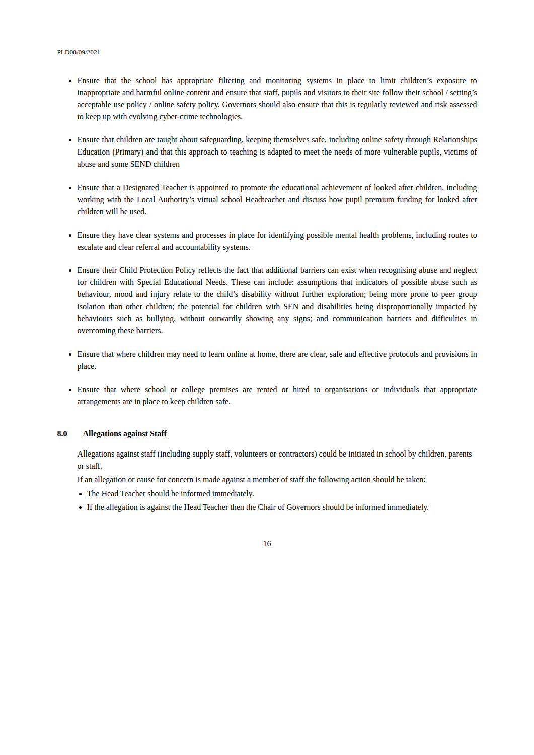PLD08/09/2021
Ensure that the school has appropriate filtering and monitoring systems in place to limit children’s exposure to inappropriate and harmful online content and ensure that staff, pupils and visitors to their site follow their school / setting’s acceptable use policy / online safety policy. Governors should also ensure that this is regularly reviewed and risk assessed to keep up with evolving cyber-crime technologies.
Ensure that children are taught about safeguarding, keeping themselves safe, including online safety through Relationships Education (Primary) and that this approach to teaching is adapted to meet the needs of more vulnerable pupils, victims of abuse and some SEND children
Ensure that a Designated Teacher is appointed to promote the educational achievement of looked after children, including working with the Local Authority’s virtual school Headteacher and discuss how pupil premium funding for looked after children will be used.
Ensure they have clear systems and processes in place for identifying possible mental health problems, including routes to escalate and clear referral and accountability systems.
Ensure their Child Protection Policy reflects the fact that additional barriers can exist when recognising abuse and neglect for children with Special Educational Needs. These can include: assumptions that indicators of possible abuse such as behaviour, mood and injury relate to the child’s disability without further exploration; being more prone to peer group isolation than other children; the potential for children with SEN and disabilities being disproportionally impacted by behaviours such as bullying, without outwardly showing any signs; and communication barriers and difficulties in overcoming these barriers.
Ensure that where children may need to learn online at home, there are clear, safe and effective protocols and provisions in place.
Ensure that where school or college premises are rented or hired to organisations or individuals that appropriate arrangements are in place to keep children safe.
8.0 Allegations against Staff
Allegations against staff (including supply staff, volunteers or contractors) could be initiated in school by children, parents or staff.
If an allegation or cause for concern is made against a member of staff the following action should be taken:
The Head Teacher should be informed immediately.
If the allegation is against the Head Teacher then the Chair of Governors should be informed immediately.
16